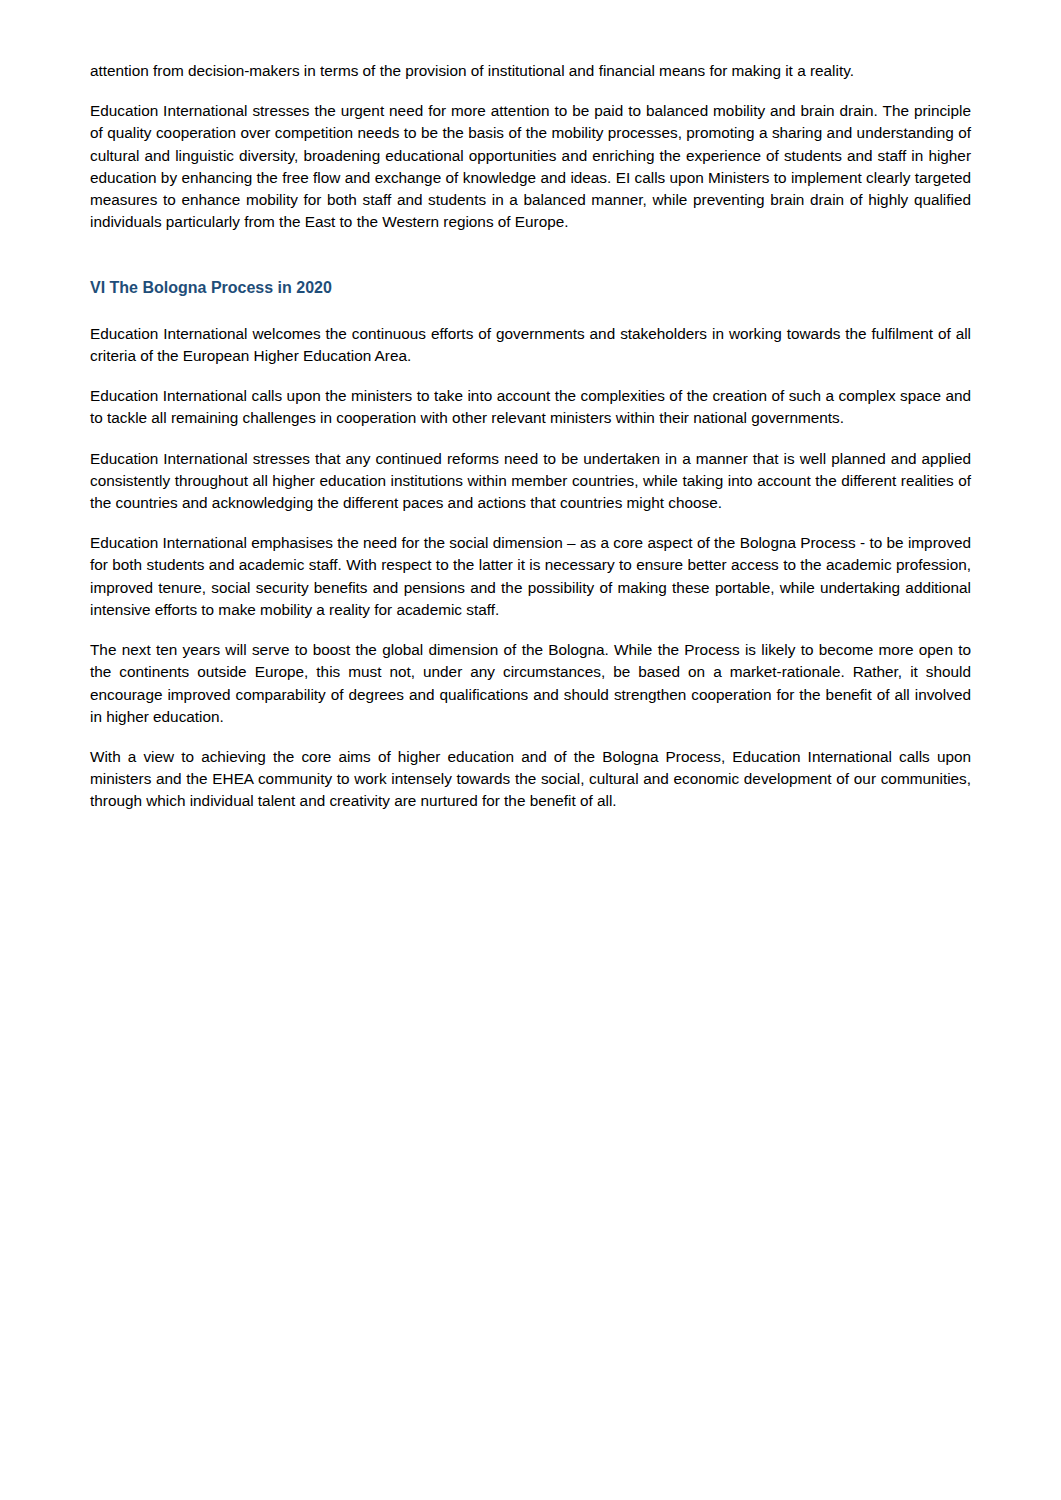attention from decision-makers in terms of the provision of institutional and financial means for making it a reality.
Education International stresses the urgent need for more attention to be paid to balanced mobility and brain drain. The principle of quality cooperation over competition needs to be the basis of the mobility processes, promoting a sharing and understanding of cultural and linguistic diversity, broadening educational opportunities and enriching the experience of students and staff in higher education by enhancing the free flow and exchange of knowledge and ideas. EI calls upon Ministers to implement clearly targeted measures to enhance mobility for both staff and students in a balanced manner, while preventing brain drain of highly qualified individuals particularly from the East to the Western regions of Europe.
VI The Bologna Process in 2020
Education International welcomes the continuous efforts of governments and stakeholders in working towards the fulfilment of all criteria of the European Higher Education Area.
Education International calls upon the ministers to take into account the complexities of the creation of such a complex space and to tackle all remaining challenges in cooperation with other relevant ministers within their national governments.
Education International stresses that any continued reforms need to be undertaken in a manner that is well planned and applied consistently throughout all higher education institutions within member countries, while taking into account the different realities of the countries and acknowledging the different paces and actions that countries might choose.
Education International emphasises the need for the social dimension – as a core aspect of the Bologna Process - to be improved for both students and academic staff. With respect to the latter it is necessary to ensure better access to the academic profession, improved tenure, social security benefits and pensions and the possibility of making these portable, while undertaking additional intensive efforts to make mobility a reality for academic staff.
The next ten years will serve to boost the global dimension of the Bologna. While the Process is likely to become more open to the continents outside Europe, this must not, under any circumstances, be based on a market-rationale. Rather, it should encourage improved comparability of degrees and qualifications and should strengthen cooperation for the benefit of all involved in higher education.
With a view to achieving the core aims of higher education and of the Bologna Process, Education International calls upon ministers and the EHEA community to work intensely towards the social, cultural and economic development of our communities, through which individual talent and creativity are nurtured for the benefit of all.